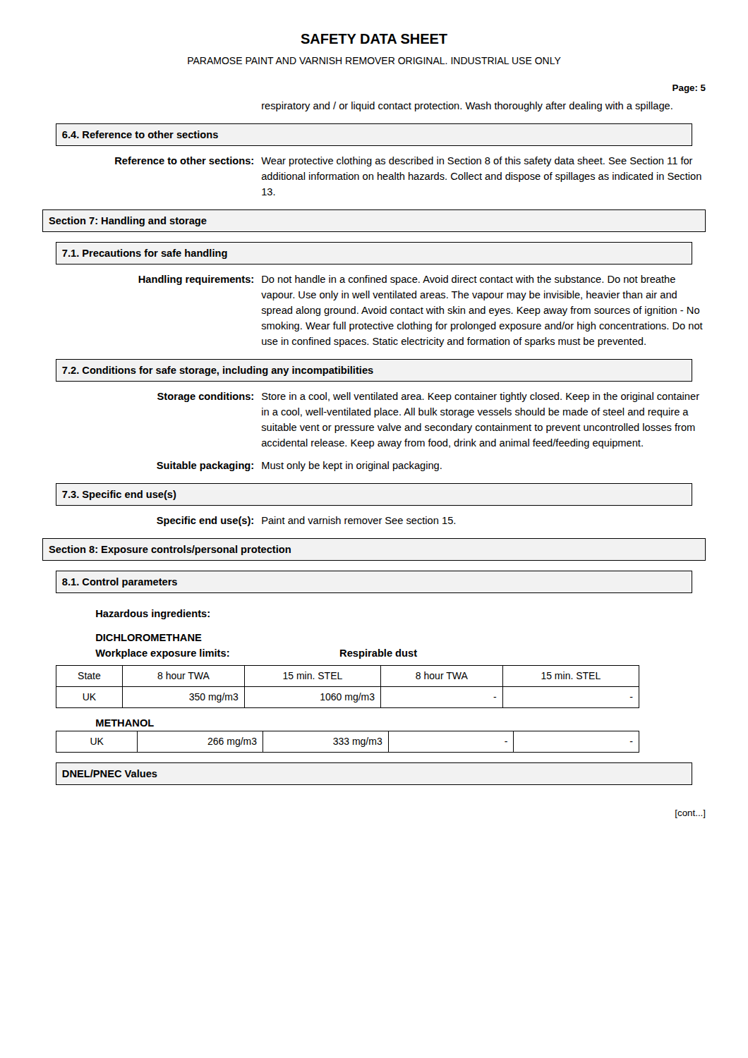SAFETY DATA SHEET
PARAMOSE PAINT AND VARNISH REMOVER ORIGINAL. INDUSTRIAL USE ONLY
Page: 5
respiratory and / or liquid contact protection. Wash thoroughly after dealing with a spillage.
6.4. Reference to other sections
Reference to other sections:
Wear protective clothing as described in Section 8 of this safety data sheet. See Section 11 for additional information on health hazards. Collect and dispose of spillages as indicated in Section 13.
Section 7: Handling and storage
7.1. Precautions for safe handling
Handling requirements:
Do not handle in a confined space. Avoid direct contact with the substance. Do not breathe vapour. Use only in well ventilated areas. The vapour may be invisible, heavier than air and spread along ground. Avoid contact with skin and eyes. Keep away from sources of ignition - No smoking. Wear full protective clothing for prolonged exposure and/or high concentrations. Do not use in confined spaces. Static electricity and formation of sparks must be prevented.
7.2. Conditions for safe storage, including any incompatibilities
Storage conditions:
Store in a cool, well ventilated area. Keep container tightly closed. Keep in the original container in a cool, well-ventilated place. All bulk storage vessels should be made of steel and require a suitable vent or pressure valve and secondary containment to prevent uncontrolled losses from accidental release. Keep away from food, drink and animal feed/feeding equipment.
Suitable packaging:
Must only be kept in original packaging.
7.3. Specific end use(s)
Specific end use(s):
Paint and varnish remover See section 15.
Section 8: Exposure controls/personal protection
8.1. Control parameters
Hazardous ingredients:
DICHLOROMETHANE
Workplace exposure limits:
Respirable dust
| State | 8 hour TWA | 15 min. STEL | 8 hour TWA | 15 min. STEL |
| UK | 350 mg/m3 | 1060 mg/m3 | - | - |
METHANOL
| UK | 266 mg/m3 | 333 mg/m3 | - | - |
DNEL/PNEC Values
[cont...]